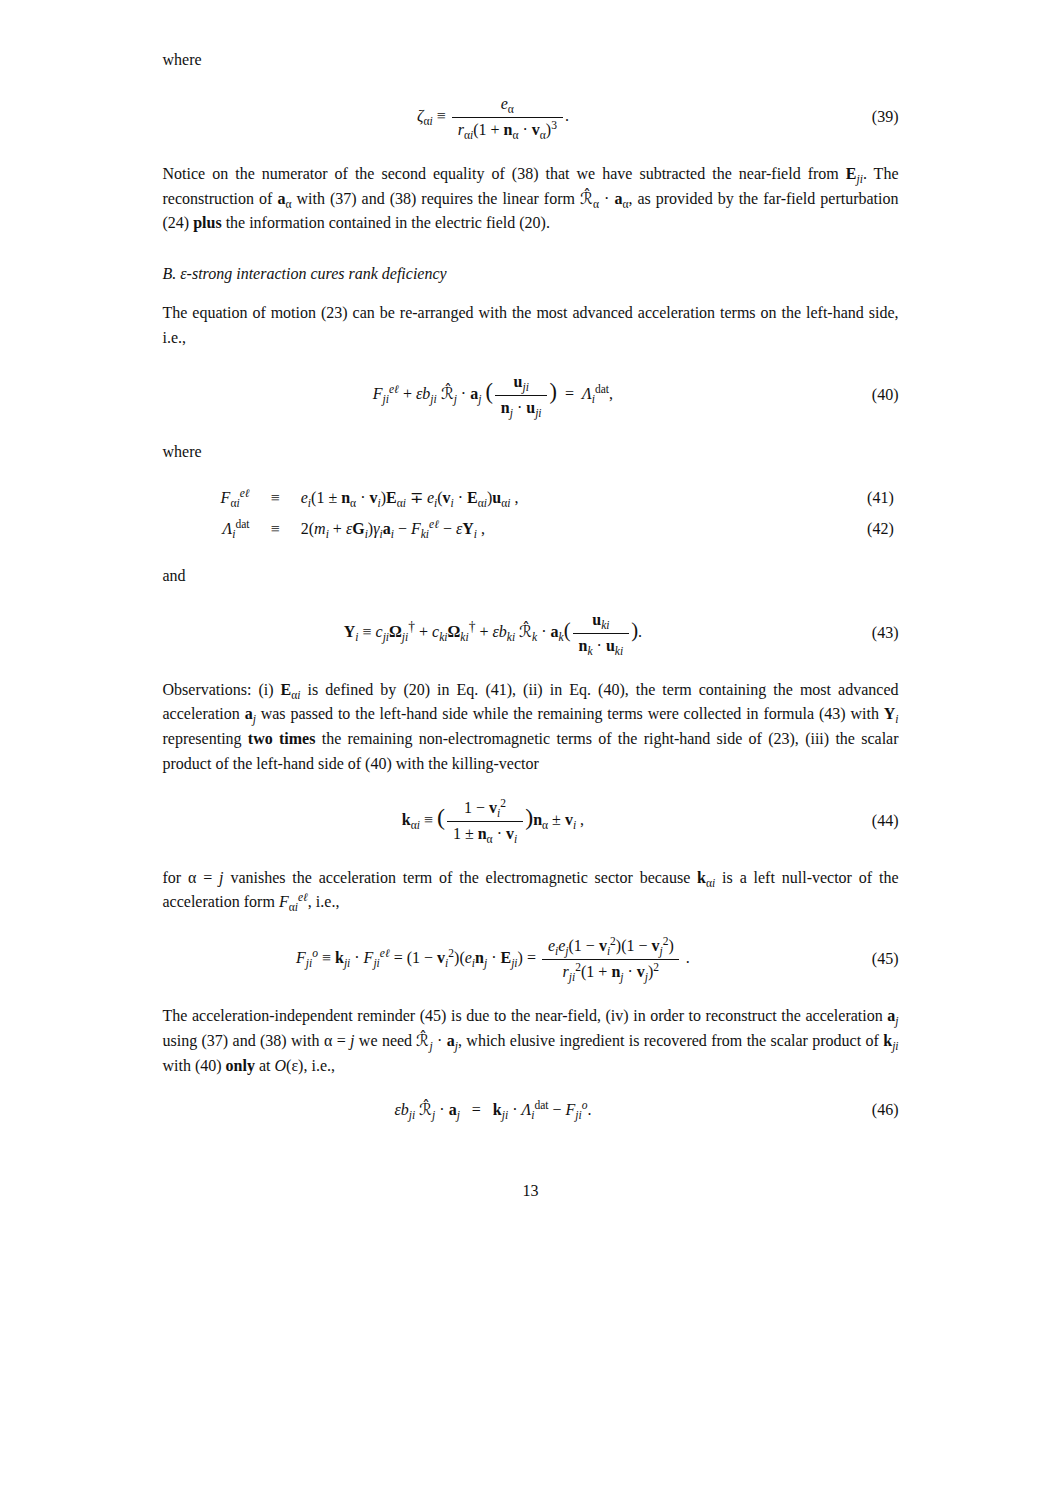where
ζαi ≡ eα rαi(1 + nα · vα)3.
(39)
Notice on the numerator of the second equality of (38) that we have subtracted the near-field from Eji. The reconstruction of aα with (37) and (38) requires the linear form ℛ̂α · aα, as provided by the far-field perturbation (24) plus the information contained in the electric field (20).
B. ε-strong interaction cures rank deficiency
The equation of motion (23) can be re-arranged with the most advanced acceleration terms on the left-hand side, i.e.,
Fjieℓ + εbji ℛ̂j · aj (uji nj · uji) = Λidat,
(40)
where
| F α i eℓ | ≡ | e i (1 ± n α · v i ) E α i ∓ e i ( v i · E α i ) u α i , | (41) |
| Λ i dat | ≡ | 2( m i + ε G i ) γ i a i − F ki eℓ − ε Υ i , | (42) |
and
Υi ≡ cjiΩji† + ckiΩki† + εbki ℛ̂k · ak(uki nk · uki).
(43)
Observations: (i) Eαi is defined by (20) in Eq. (41), (ii) in Eq. (40), the term containing the most advanced acceleration aj was passed to the left-hand side while the remaining terms were collected in formula (43) with Υi representing two times the remaining non-electromagnetic terms of the right-hand side of (23), (iii) the scalar product of the left-hand side of (40) with the killing-vector
kαi ≡ (1 − vi21 ± nα · vi) nα ± vi ,
(44)
for α = j vanishes the acceleration term of the electromagnetic sector because kαi is a left null-vector of the acceleration form Fαieℓ, i.e.,
Fjio ≡ kji · Fjieℓ = (1 − vi2)(einj · Eji) = eiej(1 − vi2)(1 − vj2) rji2(1 + nj · vj)2 .
(45)
The acceleration-independent reminder (45) is due to the near-field, (iv) in order to reconstruct the acceleration aj using (37) and (38) with α = j we need ℛ̂j · aj, which elusive ingredient is recovered from the scalar product of kji with (40) only at O(ε), i.e.,
εbji ℛ̂j · aj = kji · Λidat − Fjio.
(46)
13